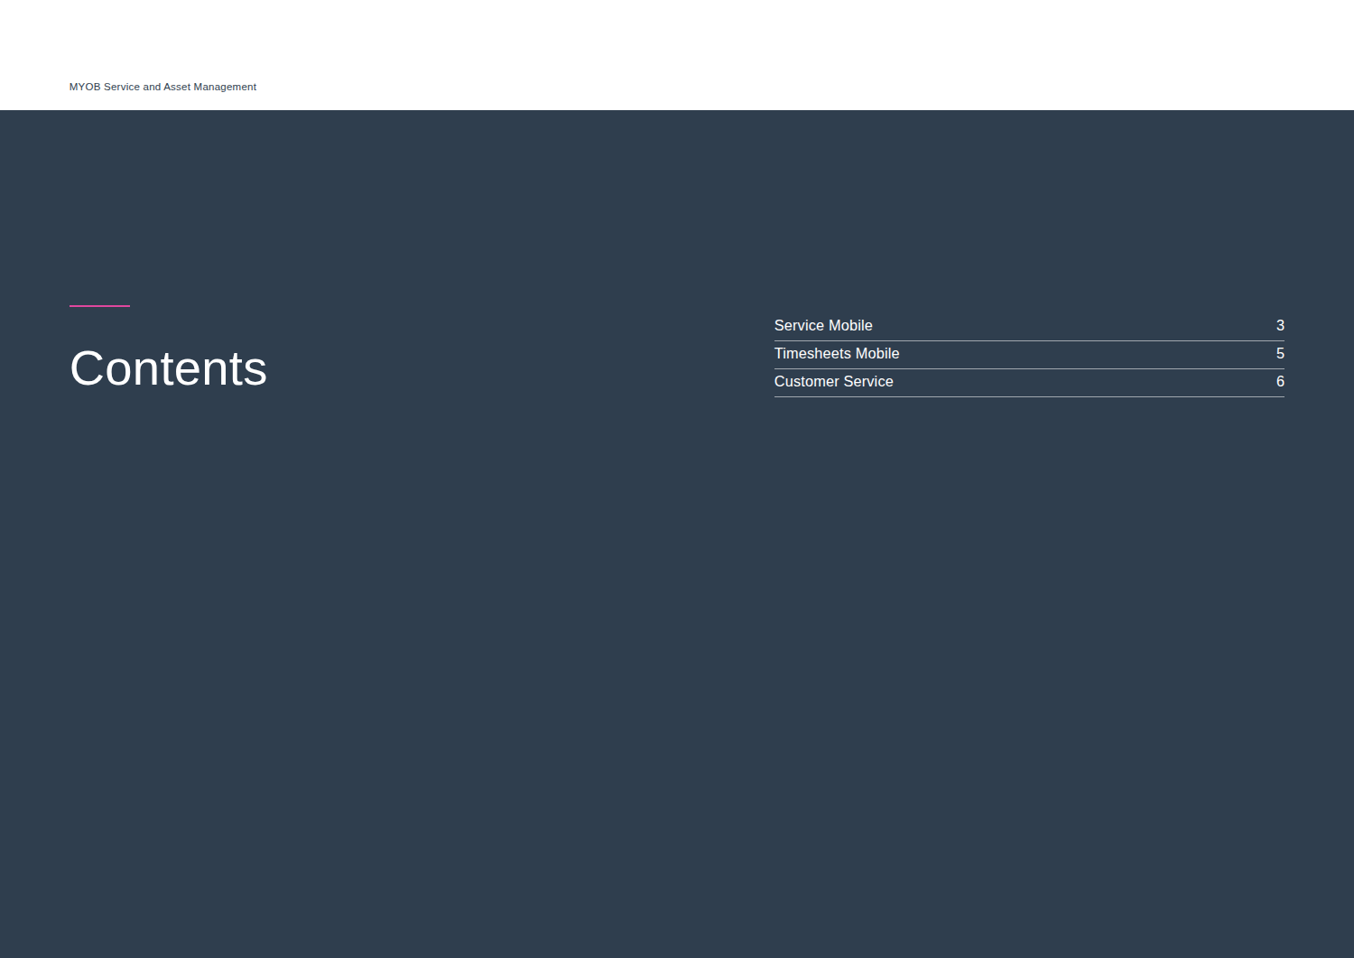MYOB Service and Asset Management
Contents
Service Mobile 3
Timesheets Mobile 5
Customer Service 6